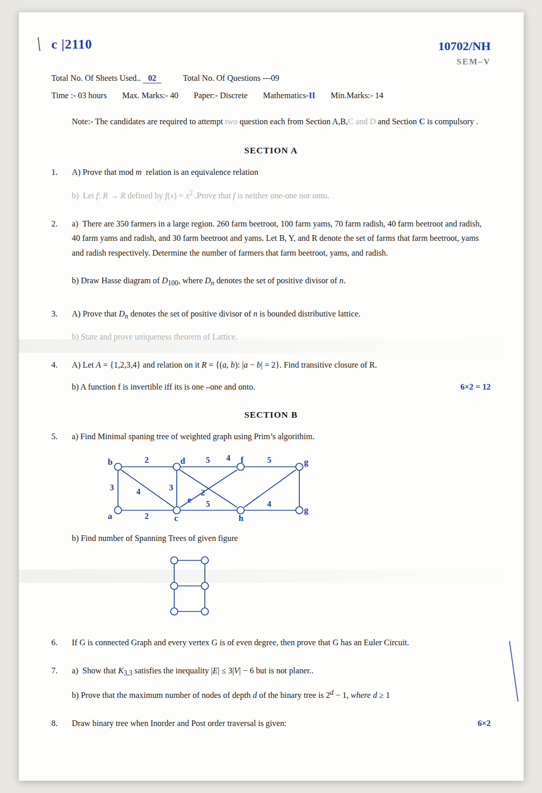\
c |2110
10702/NH
SEM–V
Total No. Of Sheets Used.. 02 Total No. Of Questions ---09
Time :- 03 hours Max. Marks:- 40 Paper:- Discrete Mathematics-II Min.Marks:- 14
Note:- The candidates are required to attempt two question each from Section A,B,C and D and Section C is compulsory .
SECTION A
1.
A) Prove that mod m relation is an equivalence relation
b) Let f: R → R defined by f(x) = x2 .Prove that f is neither one-one nor onto.
2.
a) There are 350 farmers in a large region. 260 farm beetroot, 100 farm yams, 70 farm radish, 40 farm beetroot and radish, 40 farm yams and radish, and 30 farm beetroot and yams. Let B, Y, and R denote the set of farms that farm beetroot, yams and radish respectively. Determine the number of farmers that farm beetroot, yams, and radish.
b) Draw Hasse diagram of D100, where Dn denotes the set of positive divisor of n.
3.
A) Prove that Dn denotes the set of positive divisor of n is bounded distributive lattice.
b) State and prove uniqueness theorem of Lattice.
4.
A) Let A = {1,2,3,4} and relation on it R = {(a, b): |a − b| = 2}. Find transitive closure of R.
b) A function f is invertible iff its is one –one and onto. 6×2 = 12
SECTION B
5.
a) Find Minimal spaning tree of weighted graph using Prim’s algorithim.
b d f g a c h g e 2 5 4 5 3 3 2 5 4 4 2
b) Find number of Spanning Trees of given figure
6.
If G is connected Graph and every vertex G is of even degree, then prove that G has an Euler Circuit.
7.
a) Show that K3,3 satisfies the inequality |E| ≤ 3|V| − 6 but is not planer..
b) Prove that the maximum number of nodes of depth d of the binary tree is 2d − 1, where d ≥ 1
8.
Draw binary tree when Inorder and Post order traversal is given: 6×2